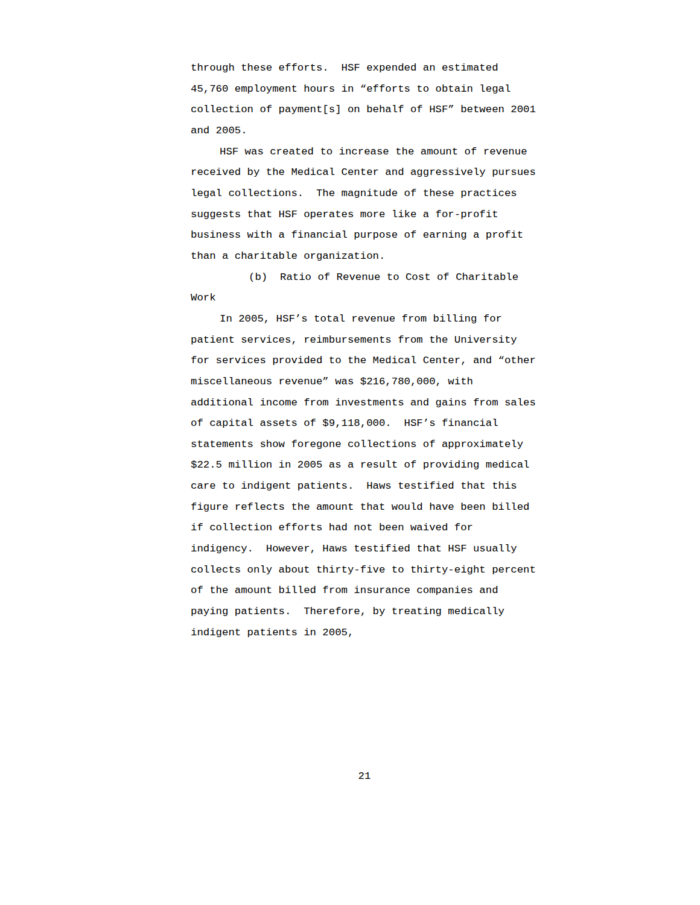through these efforts. HSF expended an estimated 45,760 employment hours in “efforts to obtain legal collection of payment[s] on behalf of HSF” between 2001 and 2005.
HSF was created to increase the amount of revenue received by the Medical Center and aggressively pursues legal collections. The magnitude of these practices suggests that HSF operates more like a for-profit business with a financial purpose of earning a profit than a charitable organization.
(b) Ratio of Revenue to Cost of Charitable Work
In 2005, HSF’s total revenue from billing for patient services, reimbursements from the University for services provided to the Medical Center, and “other miscellaneous revenue” was $216,780,000, with additional income from investments and gains from sales of capital assets of $9,118,000. HSF’s financial statements show foregone collections of approximately $22.5 million in 2005 as a result of providing medical care to indigent patients. Haws testified that this figure reflects the amount that would have been billed if collection efforts had not been waived for indigency. However, Haws testified that HSF usually collects only about thirty-five to thirty-eight percent of the amount billed from insurance companies and paying patients. Therefore, by treating medically indigent patients in 2005,
21